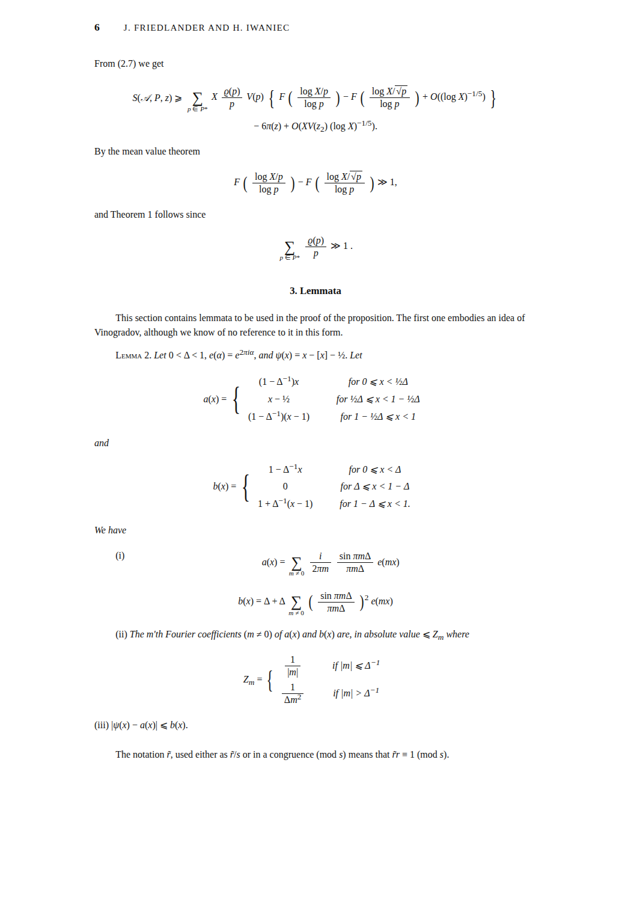6 J. FRIEDLANDER AND H. IWANIEC
From (2.7) we get
S(𝒜, P, z) ⩾ ∑p ∈ P* X ϱ(p) p V(p) { F ( log X/p log p ) − F ( log X/√p log p ) + O((log X)−1/5) }
− 6π(z) + O(XV(z2) (log X)−1/5).
By the mean value theorem
F ( log X/p log p ) − F ( log X/√p log p ) ≫ 1,
and Theorem 1 follows since
∑p ∈ P* ϱ(p) p ≫ 1 .
3. Lemmata
This section contains lemmata to be used in the proof of the proposition. The first one embodies an idea of Vinogradov, although we know of no reference to it in this form.
Lemma 2. Let 0 < Δ < 1, e(α) = e2πiα, and ψ(x) = x − [x] − ½. Let
a(x) ={
| (1 − Δ −1 ) x | for 0 ⩽ x < ½Δ |
| x − ½ | for ½Δ ⩽ x < 1 − ½Δ |
| (1 − Δ −1 )( x − 1) | for 1 − ½Δ ⩽ x < 1 |
and
b(x) ={
| 1 − Δ −1 x | for 0 ⩽ x < Δ |
| 0 | for Δ ⩽ x < 1 − Δ |
| 1 + Δ −1 ( x − 1) | for 1 − Δ ⩽ x < 1. |
We have
(i)
a(x) = ∑m ≠ 0 i 2πm sin πm Δ πm Δ e(mx)
b(x) = Δ + Δ ∑m ≠ 0 ( sin πm Δ πm Δ )2 e(mx)
(ii) The m'th Fourier coefficients (m ≠ 0) of a(x) and b(x) are, in absolute value ⩽ Zm where
Zm ={
| 1 / m / | if / m / ⩽ Δ −1 |
| 1 Δ m 2 | if / m / > Δ −1 |
(iii) |ψ(x) − a(x)| ⩽ b(x).
The notation r̃, used either as r̃/s or in a congruence (mod s) means that r̃r ≡ 1 (mod s).